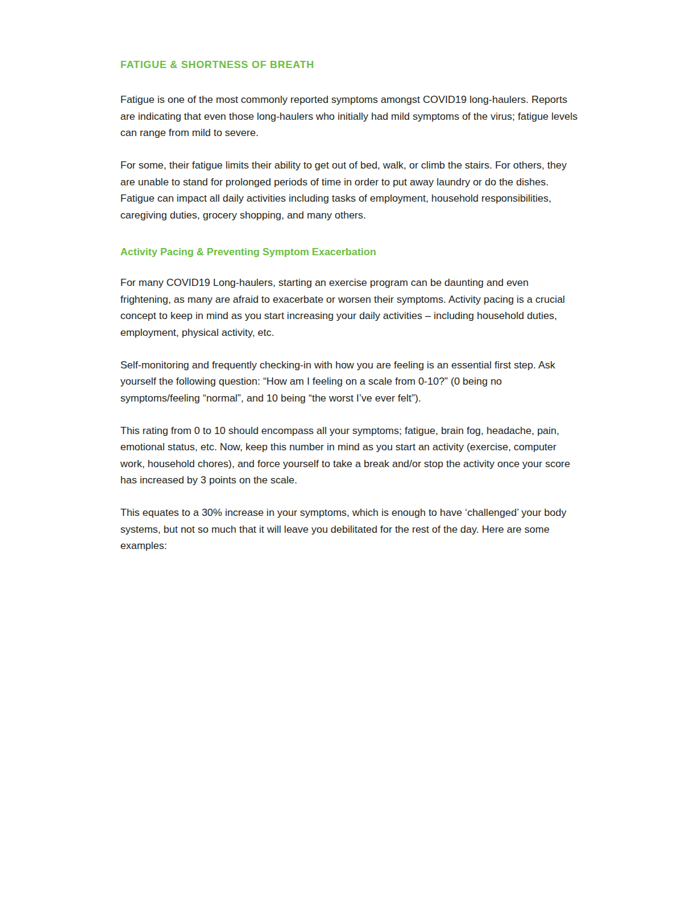Fatigue & Shortness of Breath
Fatigue is one of the most commonly reported symptoms amongst COVID19 long-haulers. Reports are indicating that even those long-haulers who initially had mild symptoms of the virus; fatigue levels can range from mild to severe.
For some, their fatigue limits their ability to get out of bed, walk, or climb the stairs. For others, they are unable to stand for prolonged periods of time in order to put away laundry or do the dishes. Fatigue can impact all daily activities including tasks of employment, household responsibilities, caregiving duties, grocery shopping, and many others.
Activity Pacing & Preventing Symptom Exacerbation
For many COVID19 Long-haulers, starting an exercise program can be daunting and even frightening, as many are afraid to exacerbate or worsen their symptoms. Activity pacing is a crucial concept to keep in mind as you start increasing your daily activities – including household duties, employment, physical activity, etc.
Self-monitoring and frequently checking-in with how you are feeling is an essential first step. Ask yourself the following question: “How am I feeling on a scale from 0-10?” (0 being no symptoms/feeling “normal”, and 10 being “the worst I’ve ever felt”).
This rating from 0 to 10 should encompass all your symptoms; fatigue, brain fog, headache, pain, emotional status, etc. Now, keep this number in mind as you start an activity (exercise, computer work, household chores), and force yourself to take a break and/or stop the activity once your score has increased by 3 points on the scale.
This equates to a 30% increase in your symptoms, which is enough to have ‘challenged’ your body systems, but not so much that it will leave you debilitated for the rest of the day. Here are some examples: